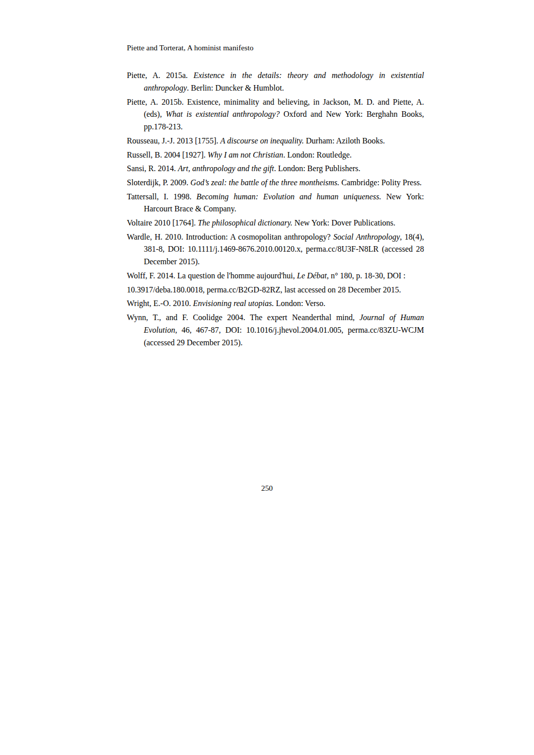Piette and Torterat, A hominist manifesto
Piette, A. 2015a. Existence in the details: theory and methodology in existential anthropology. Berlin: Duncker & Humblot.
Piette, A. 2015b. Existence, minimality and believing, in Jackson, M. D. and Piette, A. (eds), What is existential anthropology? Oxford and New York: Berghahn Books, pp.178-213.
Rousseau, J.-J. 2013 [1755]. A discourse on inequality. Durham: Aziloth Books.
Russell, B. 2004 [1927]. Why I am not Christian. London: Routledge.
Sansi, R. 2014. Art, anthropology and the gift. London: Berg Publishers.
Sloterdijk, P. 2009. God’s zeal: the battle of the three montheisms. Cambridge: Polity Press.
Tattersall, I. 1998. Becoming human: Evolution and human uniqueness. New York: Harcourt Brace & Company.
Voltaire 2010 [1764]. The philosophical dictionary. New York: Dover Publications.
Wardle, H. 2010. Introduction: A cosmopolitan anthropology? Social Anthropology, 18(4), 381-8, DOI: 10.1111/j.1469-8676.2010.00120.x, perma.cc/8U3F-N8LR (accessed 28 December 2015).
Wolff, F. 2014. La question de l'homme aujourd'hui, Le Débat, n° 180, p. 18-30, DOI :
10.3917/deba.180.0018, perma.cc/B2GD-82RZ, last accessed on 28 December 2015.
Wright, E.-O. 2010. Envisioning real utopias. London: Verso.
Wynn, T., and F. Coolidge 2004. The expert Neanderthal mind, Journal of Human Evolution, 46, 467-87, DOI: 10.1016/j.jhevol.2004.01.005, perma.cc/83ZU-WCJM (accessed 29 December 2015).
250